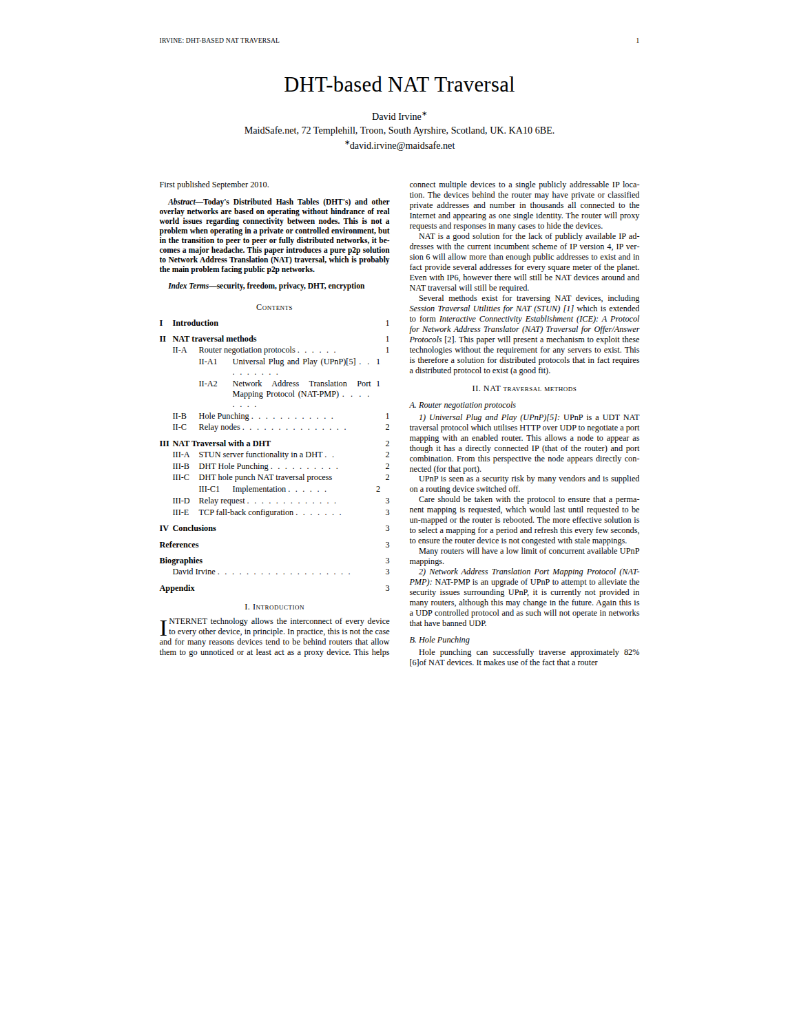Irvine: DHT-based NAT Traversal 1
DHT-based NAT Traversal
David Irvine∗
MaidSafe.net, 72 Templehill, Troon, South Ayrshire, Scotland, UK. KA10 6BE.
∗david.irvine@maidsafe.net
First published September 2010.
Abstract—Today's Distributed Hash Tables (DHT's) and other overlay networks are based on operating without hindrance of real world issues regarding connectivity between nodes. This is not a problem when operating in a private or controlled environment, but in the transition to peer to peer or fully distributed networks, it becomes a major headache. This paper introduces a pure p2p solution to Network Address Translation (NAT) traversal, which is probably the main problem facing public p2p networks.
Index Terms—security, freedom, privacy, DHT, encryption
Contents
| I | Introduction | 1 |
| II | NAT traversal methods | 1 |
| | II-A | Router negotiation protocols . . . . . . | 1 |
| | | / II-A1 / Universal Plug and Play (UPnP)[5] . . . . . . . . . / 1 / / II-A2 / Network Address Translation Port Mapping Protocol (NAT-PMP) . . . . . . . . / 1 / | |
| | II-B | Hole Punching . . . . . . . . . . . . | 1 |
| | II-C | Relay nodes . . . . . . . . . . . . . . . | 2 |
| III | NAT Traversal with a DHT | 2 |
| | III-A | STUN server functionality in a DHT . . | 2 |
| | III-B | DHT Hole Punching . . . . . . . . . . | 2 |
| | III-C | DHT hole punch NAT traversal process | 2 |
| | | / III-C1 / Implementation . . . . . . / 2 / | |
| | III-D | Relay request . . . . . . . . . . . . . | 3 |
| | III-E | TCP fall-back configuration . . . . . . . | 3 |
| IV | Conclusions | 3 |
| References | 3 |
| Biographies | 3 |
| | David Irvine . . . . . . . . . . . . . . . . . . . | 3 |
| Appendix | 3 |
I. Introduction
INTERNET technology allows the interconnect of every device to every other device, in principle. In practice, this is not the case and for many reasons devices tend to be behind routers that allow them to go unnoticed or at least act as a proxy device. This helps connect multiple devices to a single publicly addressable IP location. The devices behind the router may have private or classified private addresses and number in thousands all connected to the Internet and appearing as one single identity. The router will proxy requests and responses in many cases to hide the devices.
NAT is a good solution for the lack of publicly available IP addresses with the current incumbent scheme of IP version 4, IP version 6 will allow more than enough public addresses to exist and in fact provide several addresses for every square meter of the planet. Even with IP6, however there will still be NAT devices around and NAT traversal will still be required.
Several methods exist for traversing NAT devices, including Session Traversal Utilities for NAT (STUN) [1] which is extended to form Interactive Connectivity Establishment (ICE): A Protocol for Network Address Translator (NAT) Traversal for Offer/Answer Protocols [2]. This paper will present a mechanism to exploit these technologies without the requirement for any servers to exist. This is therefore a solution for distributed protocols that in fact requires a distributed protocol to exist (a good fit).
II. NAT traversal methods
A. Router negotiation protocols
1) Universal Plug and Play (UPnP)[5]: UPnP is a UDT NAT traversal protocol which utilises HTTP over UDP to negotiate a port mapping with an enabled router. This allows a node to appear as though it has a directly connected IP (that of the router) and port combination. From this perspective the node appears directly connected (for that port).
UPnP is seen as a security risk by many vendors and is supplied on a routing device switched off.
Care should be taken with the protocol to ensure that a permanent mapping is requested, which would last until requested to be un-mapped or the router is rebooted. The more effective solution is to select a mapping for a period and refresh this every few seconds, to ensure the router device is not congested with stale mappings.
Many routers will have a low limit of concurrent available UPnP mappings.
2) Network Address Translation Port Mapping Protocol (NAT-PMP): NAT-PMP is an upgrade of UPnP to attempt to alleviate the security issues surrounding UPnP, it is currently not provided in many routers, although this may change in the future. Again this is a UDP controlled protocol and as such will not operate in networks that have banned UDP.
B. Hole Punching
Hole punching can successfully traverse approximately 82%[6]of NAT devices. It makes use of the fact that a router